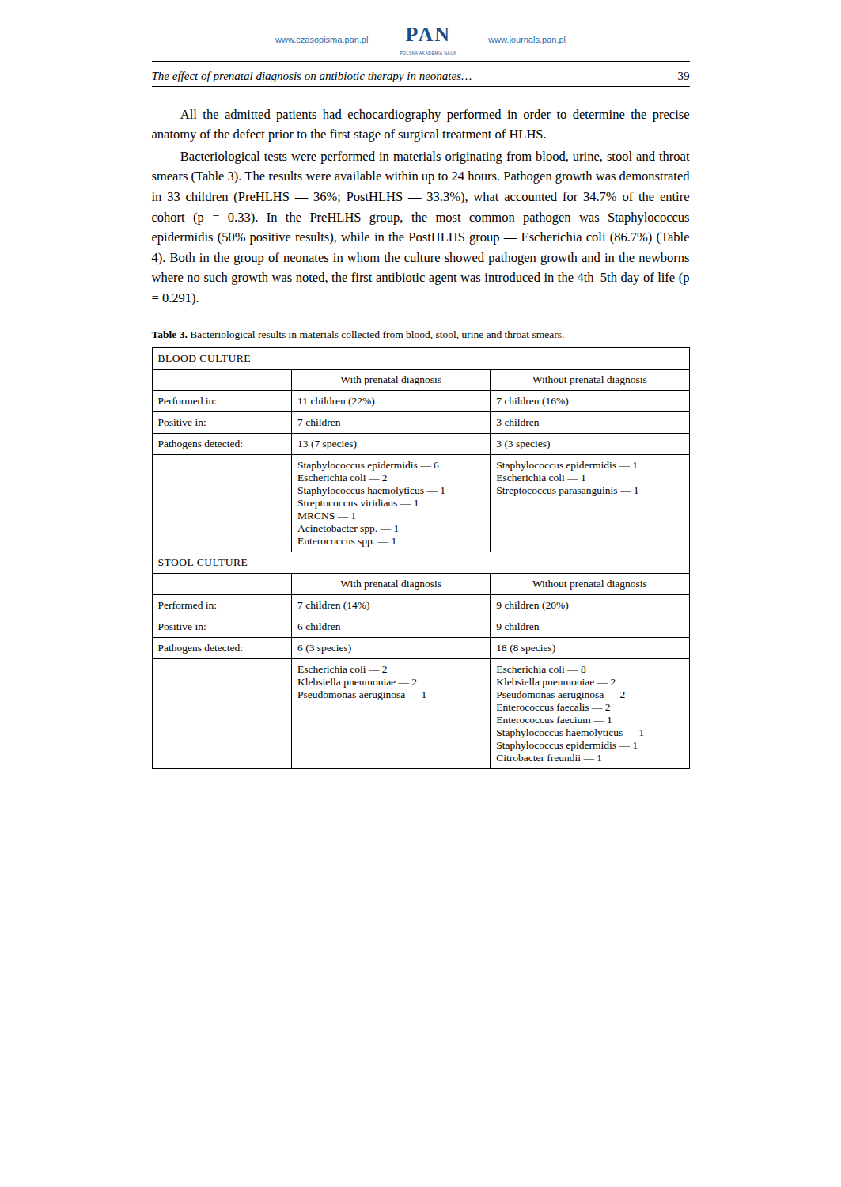www.czasopisma.pan.pl PAN
POLSKA AKADEMIA NAUK www.journals.pan.pl
The effect of prenatal diagnosis on antibiotic therapy in neonates… 39
All the admitted patients had echocardiography performed in order to determine the precise anatomy of the defect prior to the first stage of surgical treatment of HLHS.
Bacteriological tests were performed in materials originating from blood, urine, stool and throat smears (Table 3). The results were available within up to 24 hours. Pathogen growth was demonstrated in 33 children (PreHLHS — 36%; PostHLHS — 33.3%), what accounted for 34.7% of the entire cohort (p = 0.33). In the PreHLHS group, the most common pathogen was Staphylococcus epidermidis (50% positive results), while in the PostHLHS group — Escherichia coli (86.7%) (Table 4). Both in the group of neonates in whom the culture showed pathogen growth and in the newborns where no such growth was noted, the first antibiotic agent was introduced in the 4th–5th day of life (p = 0.291).
Table 3. Bacteriological results in materials collected from blood, stool, urine and throat smears.
| BLOOD CULTURE |
| | With prenatal diagnosis | Without prenatal diagnosis |
| Performed in: | 11 children (22%) | 7 children (16%) |
| Positive in: | 7 children | 3 children |
| Pathogens detected: | 13 (7 species) | 3 (3 species) |
| | Staphylococcus epidermidis — 6 Escherichia coli — 2 Staphylococcus haemolyticus — 1 Streptococcus viridians — 1 MRCNS — 1 Acinetobacter spp. — 1 Enterococcus spp. — 1 | Staphylococcus epidermidis — 1 Escherichia coli — 1 Streptococcus parasanguinis — 1 |
| STOOL CULTURE |
| | With prenatal diagnosis | Without prenatal diagnosis |
| Performed in: | 7 children (14%) | 9 children (20%) |
| Positive in: | 6 children | 9 children |
| Pathogens detected: | 6 (3 species) | 18 (8 species) |
| | Escherichia coli — 2 Klebsiella pneumoniae — 2 Pseudomonas aeruginosa — 1 | Escherichia coli — 8 Klebsiella pneumoniae — 2 Pseudomonas aeruginosa — 2 Enterococcus faecalis — 2 Enterococcus faecium — 1 Staphylococcus haemolyticus — 1 Staphylococcus epidermidis — 1 Citrobacter freundii — 1 |